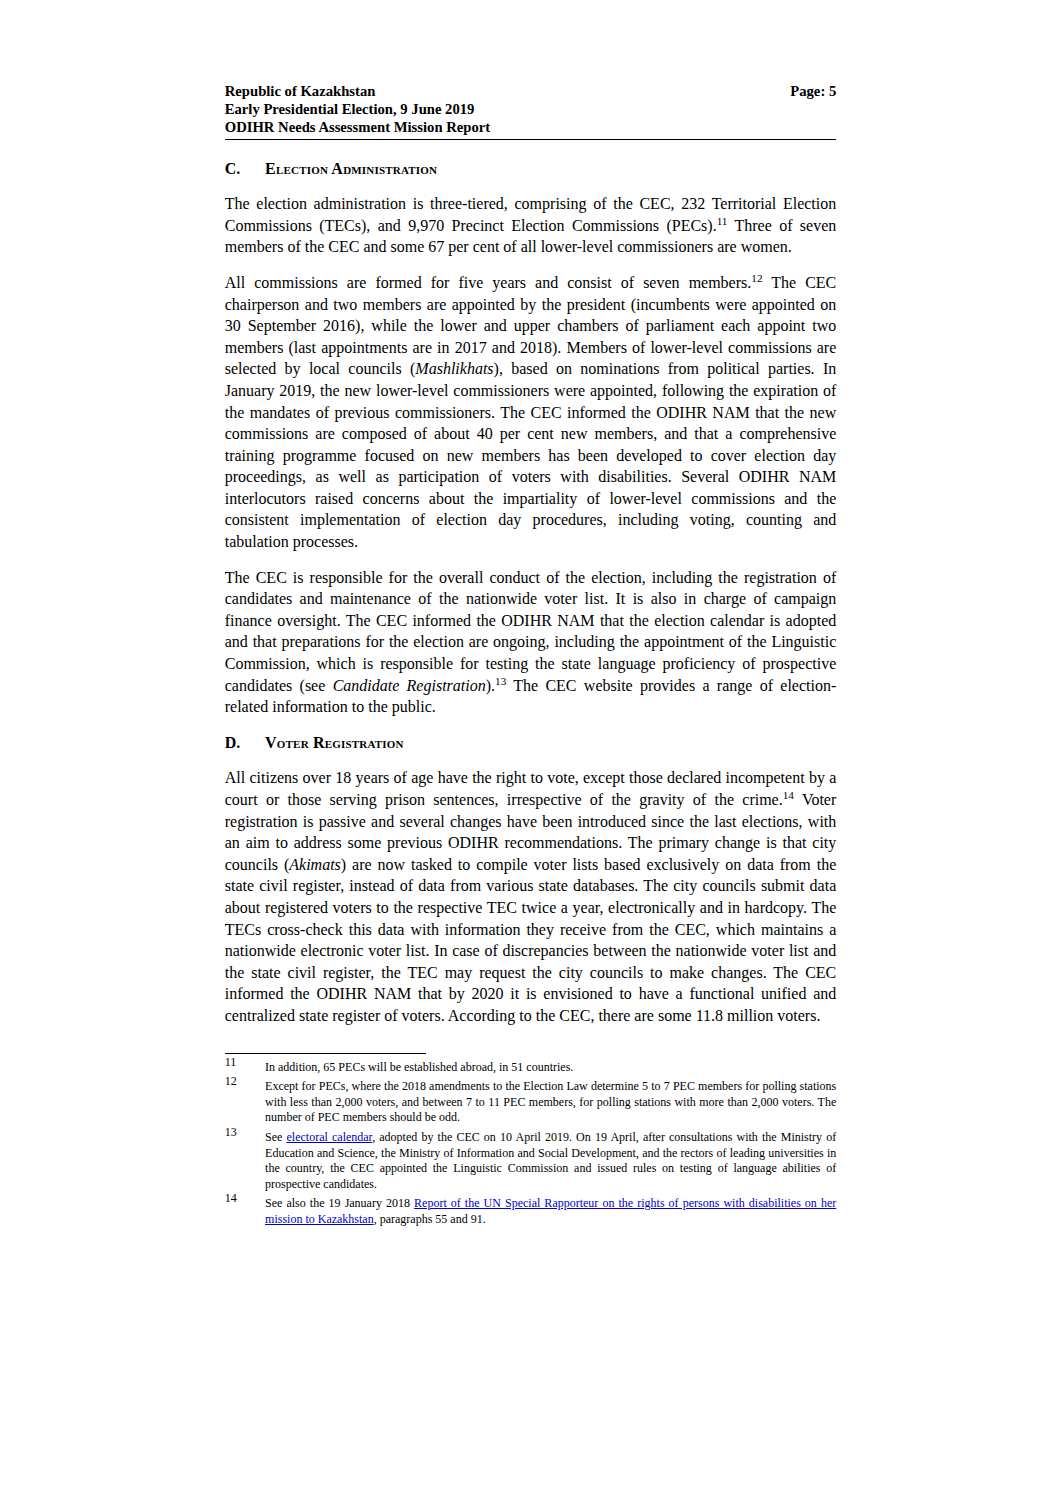Republic of Kazakhstan
Early Presidential Election, 9 June 2019
ODIHR Needs Assessment Mission Report
Page: 5
C. Election Administration
The election administration is three-tiered, comprising of the CEC, 232 Territorial Election Commissions (TECs), and 9,970 Precinct Election Commissions (PECs).11 Three of seven members of the CEC and some 67 per cent of all lower-level commissioners are women.
All commissions are formed for five years and consist of seven members.12 The CEC chairperson and two members are appointed by the president (incumbents were appointed on 30 September 2016), while the lower and upper chambers of parliament each appoint two members (last appointments are in 2017 and 2018). Members of lower-level commissions are selected by local councils (Mashlikhats), based on nominations from political parties. In January 2019, the new lower-level commissioners were appointed, following the expiration of the mandates of previous commissioners. The CEC informed the ODIHR NAM that the new commissions are composed of about 40 per cent new members, and that a comprehensive training programme focused on new members has been developed to cover election day proceedings, as well as participation of voters with disabilities. Several ODIHR NAM interlocutors raised concerns about the impartiality of lower-level commissions and the consistent implementation of election day procedures, including voting, counting and tabulation processes.
The CEC is responsible for the overall conduct of the election, including the registration of candidates and maintenance of the nationwide voter list. It is also in charge of campaign finance oversight. The CEC informed the ODIHR NAM that the election calendar is adopted and that preparations for the election are ongoing, including the appointment of the Linguistic Commission, which is responsible for testing the state language proficiency of prospective candidates (see Candidate Registration).13 The CEC website provides a range of election-related information to the public.
D. Voter Registration
All citizens over 18 years of age have the right to vote, except those declared incompetent by a court or those serving prison sentences, irrespective of the gravity of the crime.14 Voter registration is passive and several changes have been introduced since the last elections, with an aim to address some previous ODIHR recommendations. The primary change is that city councils (Akimats) are now tasked to compile voter lists based exclusively on data from the state civil register, instead of data from various state databases. The city councils submit data about registered voters to the respective TEC twice a year, electronically and in hardcopy. The TECs cross-check this data with information they receive from the CEC, which maintains a nationwide electronic voter list. In case of discrepancies between the nationwide voter list and the state civil register, the TEC may request the city councils to make changes. The CEC informed the ODIHR NAM that by 2020 it is envisioned to have a functional unified and centralized state register of voters. According to the CEC, there are some 11.8 million voters.
11
In addition, 65 PECs will be established abroad, in 51 countries.
12
Except for PECs, where the 2018 amendments to the Election Law determine 5 to 7 PEC members for polling stations with less than 2,000 voters, and between 7 to 11 PEC members, for polling stations with more than 2,000 voters. The number of PEC members should be odd.
13
See electoral calendar, adopted by the CEC on 10 April 2019. On 19 April, after consultations with the Ministry of Education and Science, the Ministry of Information and Social Development, and the rectors of leading universities in the country, the CEC appointed the Linguistic Commission and issued rules on testing of language abilities of prospective candidates.
14
See also the 19 January 2018 Report of the UN Special Rapporteur on the rights of persons with disabilities on her mission to Kazakhstan, paragraphs 55 and 91.